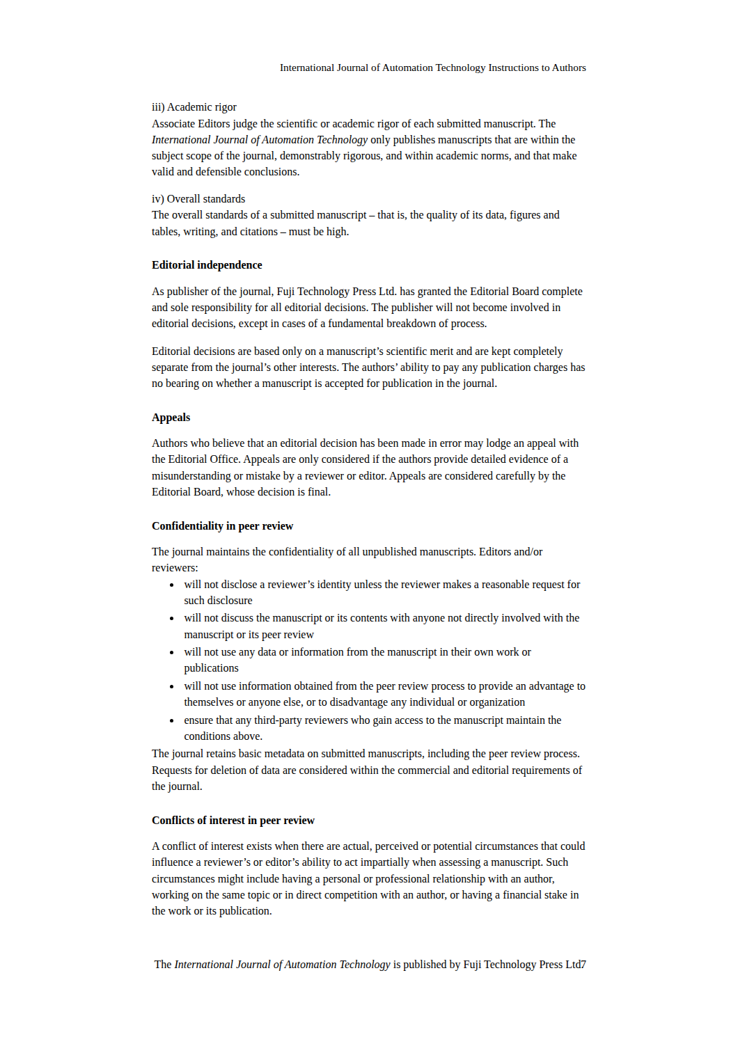International Journal of Automation Technology Instructions to Authors
iii) Academic rigor
Associate Editors judge the scientific or academic rigor of each submitted manuscript. The International Journal of Automation Technology only publishes manuscripts that are within the subject scope of the journal, demonstrably rigorous, and within academic norms, and that make valid and defensible conclusions.
iv) Overall standards
The overall standards of a submitted manuscript – that is, the quality of its data, figures and tables, writing, and citations – must be high.
Editorial independence
As publisher of the journal, Fuji Technology Press Ltd. has granted the Editorial Board complete and sole responsibility for all editorial decisions. The publisher will not become involved in editorial decisions, except in cases of a fundamental breakdown of process.
Editorial decisions are based only on a manuscript’s scientific merit and are kept completely separate from the journal’s other interests. The authors’ ability to pay any publication charges has no bearing on whether a manuscript is accepted for publication in the journal.
Appeals
Authors who believe that an editorial decision has been made in error may lodge an appeal with the Editorial Office. Appeals are only considered if the authors provide detailed evidence of a misunderstanding or mistake by a reviewer or editor. Appeals are considered carefully by the Editorial Board, whose decision is final.
Confidentiality in peer review
The journal maintains the confidentiality of all unpublished manuscripts. Editors and/or reviewers:
will not disclose a reviewer’s identity unless the reviewer makes a reasonable request for such disclosure
will not discuss the manuscript or its contents with anyone not directly involved with the manuscript or its peer review
will not use any data or information from the manuscript in their own work or publications
will not use information obtained from the peer review process to provide an advantage to themselves or anyone else, or to disadvantage any individual or organization
ensure that any third-party reviewers who gain access to the manuscript maintain the conditions above.
The journal retains basic metadata on submitted manuscripts, including the peer review process. Requests for deletion of data are considered within the commercial and editorial requirements of the journal.
Conflicts of interest in peer review
A conflict of interest exists when there are actual, perceived or potential circumstances that could influence a reviewer’s or editor’s ability to act impartially when assessing a manuscript. Such circumstances might include having a personal or professional relationship with an author, working on the same topic or in direct competition with an author, or having a financial stake in the work or its publication.
The International Journal of Automation Technology is published by Fuji Technology Press Ltd. 7